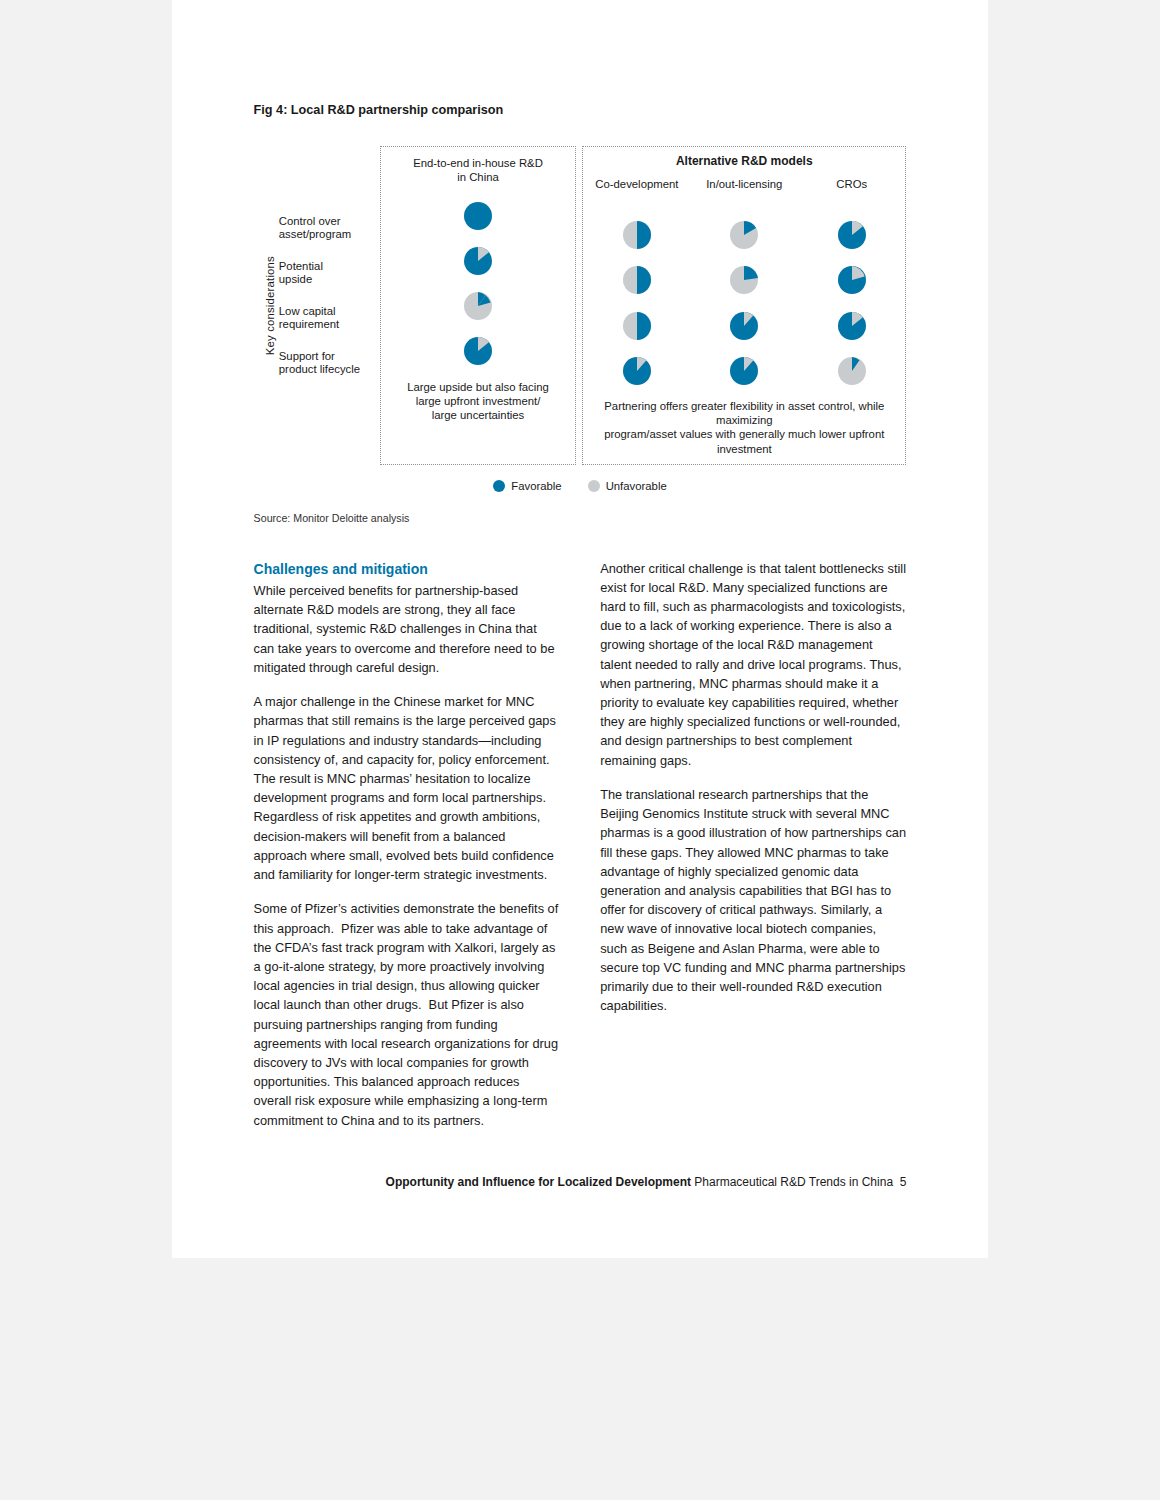Fig 4: Local R&D partnership comparison
Key considerations
Control over
asset/program
Potential
upside
Low capital
requirement
Support for
product lifecycle
End-to-end in-house R&D
in China
Large upside but also facing
large upfront investment/
large uncertainties
Alternative R&D models
Co-development
In/out-licensing
CROs
Partnering offers greater flexibility in asset control, while maximizing
program/asset values with generally much lower upfront investment
Favorable Unfavorable
Source: Monitor Deloitte analysis
Challenges and mitigation
While perceived benefits for partnership-based alternate R&D models are strong, they all face traditional, systemic R&D challenges in China that can take years to overcome and therefore need to be mitigated through careful design.
A major challenge in the Chinese market for MNC pharmas that still remains is the large perceived gaps in IP regulations and industry standards—including consistency of, and capacity for, policy enforcement. The result is MNC pharmas’ hesitation to localize development programs and form local partnerships. Regardless of risk appetites and growth ambitions, decision-makers will benefit from a balanced approach where small, evolved bets build confidence and familiarity for longer-term strategic investments.
Some of Pfizer’s activities demonstrate the benefits of this approach. Pfizer was able to take advantage of the CFDA’s fast track program with Xalkori, largely as a go-it-alone strategy, by more proactively involving local agencies in trial design, thus allowing quicker local launch than other drugs. But Pfizer is also pursuing partnerships ranging from funding agreements with local research organizations for drug discovery to JVs with local companies for growth opportunities. This balanced approach reduces overall risk exposure while emphasizing a long-term commitment to China and to its partners.
Another critical challenge is that talent bottlenecks still exist for local R&D. Many specialized functions are hard to fill, such as pharmacologists and toxicologists, due to a lack of working experience. There is also a growing shortage of the local R&D management talent needed to rally and drive local programs. Thus, when partnering, MNC pharmas should make it a priority to evaluate key capabilities required, whether they are highly specialized functions or well-rounded, and design partnerships to best complement remaining gaps.
The translational research partnerships that the Beijing Genomics Institute struck with several MNC pharmas is a good illustration of how partnerships can fill these gaps. They allowed MNC pharmas to take advantage of highly specialized genomic data generation and analysis capabilities that BGI has to offer for discovery of critical pathways. Similarly, a new wave of innovative local biotech companies, such as Beigene and Aslan Pharma, were able to secure top VC funding and MNC pharma partnerships primarily due to their well-rounded R&D execution capabilities.
Opportunity and Influence for Localized Development Pharmaceutical R&D Trends in China 5